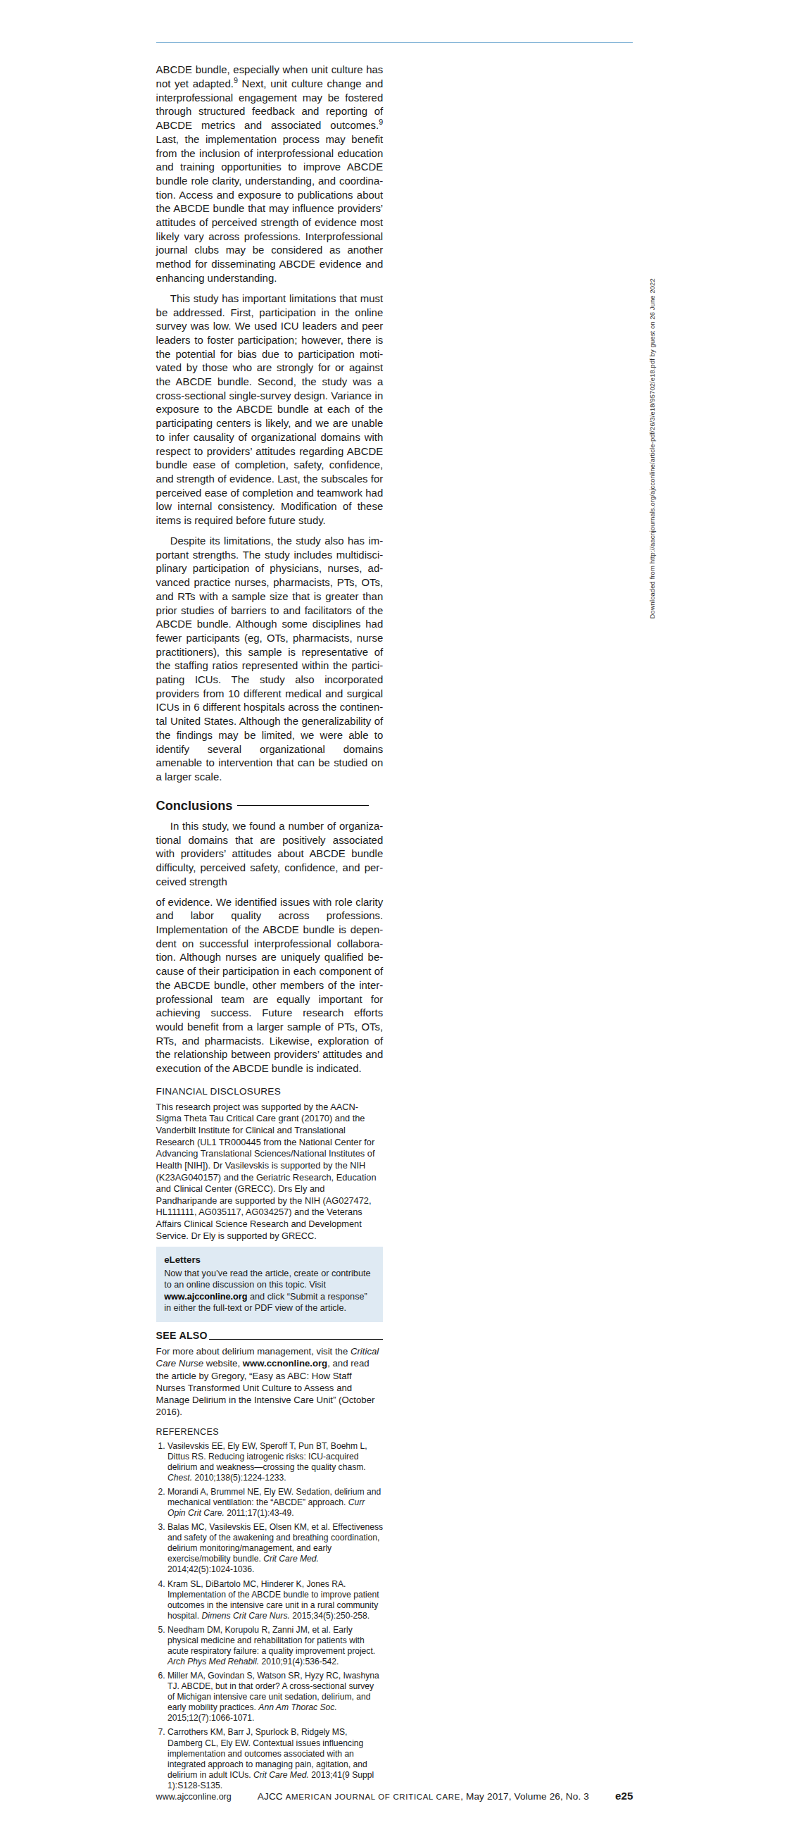Downloaded from http://aacnjournals.org/ajcconline/article-pdf/26/3/e18/95702/e18.pdf by guest on 26 June 2022
ABCDE bundle, especially when unit culture has not yet adapted.9 Next, unit culture change and interprofessional engagement may be fostered through structured feedback and reporting of ABCDE metrics and associated outcomes.9 Last, the implementation process may benefit from the inclusion of interprofessional education and training opportunities to improve ABCDE bundle role clarity, understanding, and coordination. Access and exposure to publications about the ABCDE bundle that may influence providers’ attitudes of perceived strength of evidence most likely vary across professions. Interprofessional journal clubs may be considered as another method for disseminating ABCDE evidence and enhancing understanding.
This study has important limitations that must be addressed. First, participation in the online survey was low. We used ICU leaders and peer leaders to foster participation; however, there is the potential for bias due to participation motivated by those who are strongly for or against the ABCDE bundle. Second, the study was a cross-sectional single-survey design. Variance in exposure to the ABCDE bundle at each of the participating centers is likely, and we are unable to infer causality of organizational domains with respect to providers’ attitudes regarding ABCDE bundle ease of completion, safety, confidence, and strength of evidence. Last, the subscales for perceived ease of completion and teamwork had low internal consistency. Modification of these items is required before future study.
Despite its limitations, the study also has important strengths. The study includes multidisciplinary participation of physicians, nurses, advanced practice nurses, pharmacists, PTs, OTs, and RTs with a sample size that is greater than prior studies of barriers to and facilitators of the ABCDE bundle. Although some disciplines had fewer participants (eg, OTs, pharmacists, nurse practitioners), this sample is representative of the staffing ratios represented within the participating ICUs. The study also incorporated providers from 10 different medical and surgical ICUs in 6 different hospitals across the continental United States. Although the generalizability of the findings may be limited, we were able to identify several organizational domains amenable to intervention that can be studied on a larger scale.
Conclusions
In this study, we found a number of organizational domains that are positively associated with providers’ attitudes about ABCDE bundle difficulty, perceived safety, confidence, and perceived strength
of evidence. We identified issues with role clarity and labor quality across professions. Implementation of the ABCDE bundle is dependent on successful interprofessional collaboration. Although nurses are uniquely qualified because of their participation in each component of the ABCDE bundle, other members of the interprofessional team are equally important for achieving success. Future research efforts would benefit from a larger sample of PTs, OTs, RTs, and pharmacists. Likewise, exploration of the relationship between providers’ attitudes and execution of the ABCDE bundle is indicated.
FINANCIAL DISCLOSURES
This research project was supported by the AACN-Sigma Theta Tau Critical Care grant (20170) and the Vanderbilt Institute for Clinical and Translational Research (UL1 TR000445 from the National Center for Advancing Translational Sciences/National Institutes of Health [NIH]). Dr Vasilevskis is supported by the NIH (K23AG040157) and the Geriatric Research, Education and Clinical Center (GRECC). Drs Ely and Pandharipande are supported by the NIH (AG027472, HL111111, AG035117, AG034257) and the Veterans Affairs Clinical Science Research and Development Service. Dr Ely is supported by GRECC.
eLetters
Now that you’ve read the article, create or contribute to an online discussion on this topic. Visit www.ajcconline.org and click “Submit a response” in either the full-text or PDF view of the article.
SEE ALSO
For more about delirium management, visit the Critical Care Nurse website, www.ccnonline.org, and read the article by Gregory, “Easy as ABC: How Staff Nurses Transformed Unit Culture to Assess and Manage Delirium in the Intensive Care Unit” (October 2016).
REFERENCES
Vasilevskis EE, Ely EW, Speroff T, Pun BT, Boehm L, Dittus RS. Reducing iatrogenic risks: ICU-acquired delirium and weakness—crossing the quality chasm. Chest. 2010;138(5):1224-1233.
Morandi A, Brummel NE, Ely EW. Sedation, delirium and mechanical ventilation: the “ABCDE” approach. Curr Opin Crit Care. 2011;17(1):43-49.
Balas MC, Vasilevskis EE, Olsen KM, et al. Effectiveness and safety of the awakening and breathing coordination, delirium monitoring/management, and early exercise/mobility bundle. Crit Care Med. 2014;42(5):1024-1036.
Kram SL, DiBartolo MC, Hinderer K, Jones RA. Implementation of the ABCDE bundle to improve patient outcomes in the intensive care unit in a rural community hospital. Dimens Crit Care Nurs. 2015;34(5):250-258.
Needham DM, Korupolu R, Zanni JM, et al. Early physical medicine and rehabilitation for patients with acute respiratory failure: a quality improvement project. Arch Phys Med Rehabil. 2010;91(4):536-542.
Miller MA, Govindan S, Watson SR, Hyzy RC, Iwashyna TJ. ABCDE, but in that order? A cross-sectional survey of Michigan intensive care unit sedation, delirium, and early mobility practices. Ann Am Thorac Soc. 2015;12(7):1066-1071.
Carrothers KM, Barr J, Spurlock B, Ridgely MS, Damberg CL, Ely EW. Contextual issues influencing implementation and outcomes associated with an integrated approach to managing pain, agitation, and delirium in adult ICUs. Crit Care Med. 2013;41(9 Suppl 1):S128-S135.
www.ajcconline.org
AJCC AMERICAN JOURNAL OF CRITICAL CARE, May 2017, Volume 26, No. 3
e25